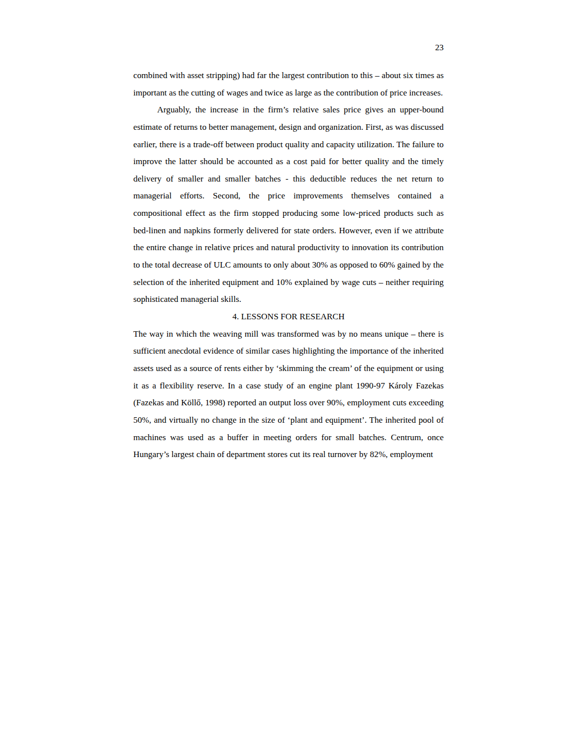23
combined with asset stripping) had far the largest contribution to this – about six times as important as the cutting of wages and twice as large as the contribution of price increases.
Arguably, the increase in the firm’s relative sales price gives an upper-bound estimate of returns to better management, design and organization. First, as was discussed earlier, there is a trade-off between product quality and capacity utilization. The failure to improve the latter should be accounted as a cost paid for better quality and the timely delivery of smaller and smaller batches - this deductible reduces the net return to managerial efforts. Second, the price improvements themselves contained a compositional effect as the firm stopped producing some low-priced products such as bed-linen and napkins formerly delivered for state orders. However, even if we attribute the entire change in relative prices and natural productivity to innovation its contribution to the total decrease of ULC amounts to only about 30% as opposed to 60% gained by the selection of the inherited equipment and 10% explained by wage cuts – neither requiring sophisticated managerial skills.
4. LESSONS FOR RESEARCH
The way in which the weaving mill was transformed was by no means unique – there is sufficient anecdotal evidence of similar cases highlighting the importance of the inherited assets used as a source of rents either by ‘skimming the cream’ of the equipment or using it as a flexibility reserve. In a case study of an engine plant 1990-97 Károly Fazekas (Fazekas and Köllő, 1998) reported an output loss over 90%, employment cuts exceeding 50%, and virtually no change in the size of ‘plant and equipment’. The inherited pool of machines was used as a buffer in meeting orders for small batches. Centrum, once Hungary’s largest chain of department stores cut its real turnover by 82%, employment